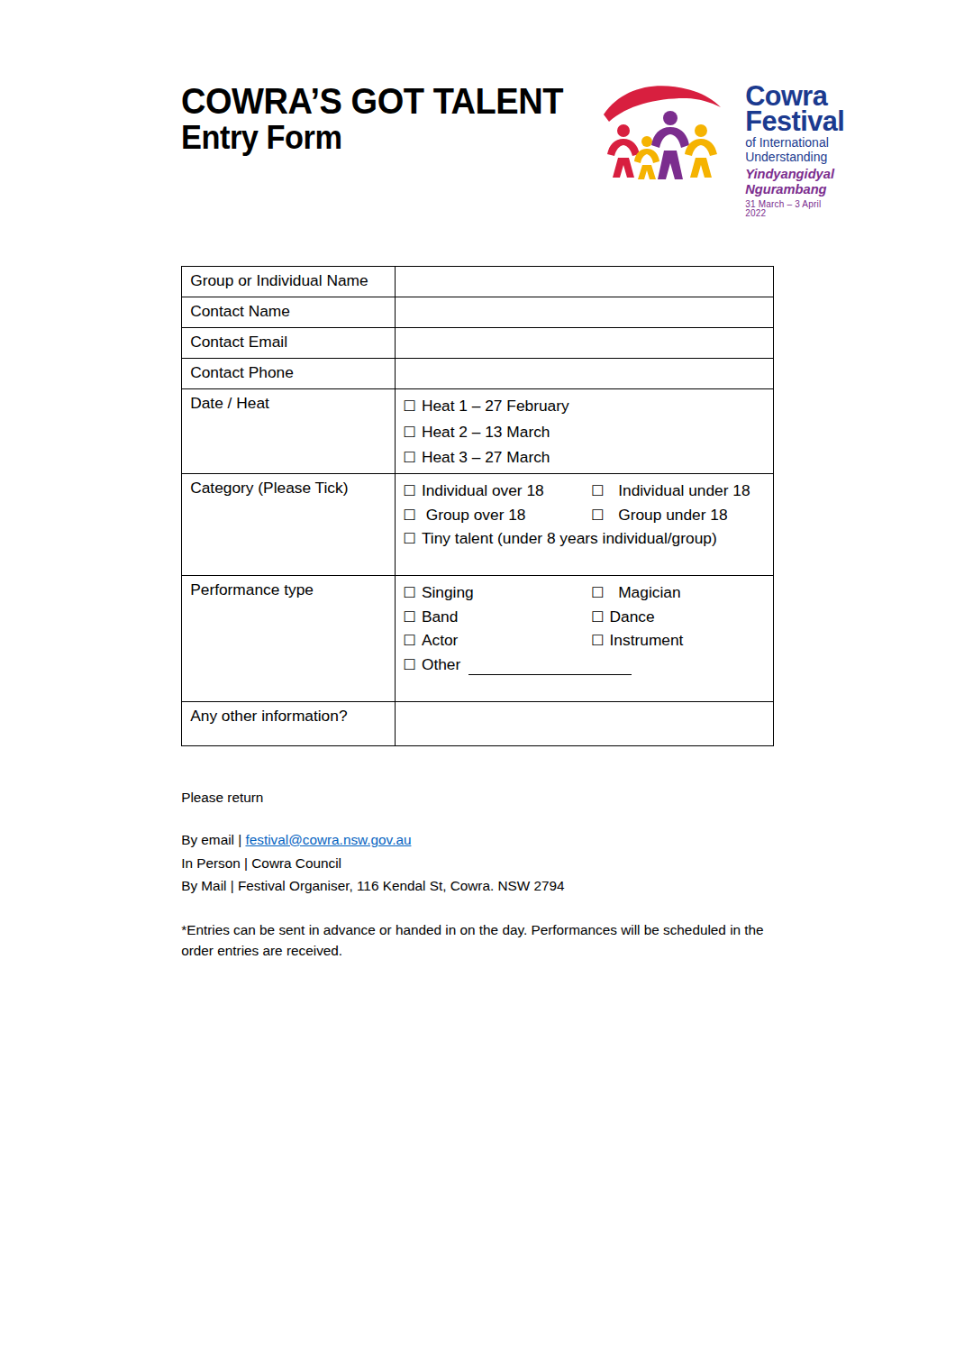COWRA’S GOT TALENTEntry Form
Cowra
Festival
of International
Understanding
Yindyangidyal
Ngurambang
31 March – 3 April 2022
| Group or Individual Name | |
| Contact Name | |
| Contact Email | |
| Contact Phone | |
| Date / Heat | ☐ Heat 1 – 27 February ☐ Heat 2 – 13 March ☐ Heat 3 – 27 March |
| Category (Please Tick) | ☐ Individual over 18 ☐ Individual under 18 ☐ Group over 18 ☐ Group under 18 ☐ Tiny talent (under 8 years individual/group) |
| Performance type | ☐ Singing ☐ Magician ☐ Band ☐ Dance ☐ Actor ☐ Instrument ☐ Other |
| Any other information? | |
Please return
By email | festival@cowra.nsw.gov.au
In Person | Cowra Council
By Mail | Festival Organiser, 116 Kendal St, Cowra. NSW 2794
*Entries can be sent in advance or handed in on the day. Performances will be scheduled in the order entries are received.